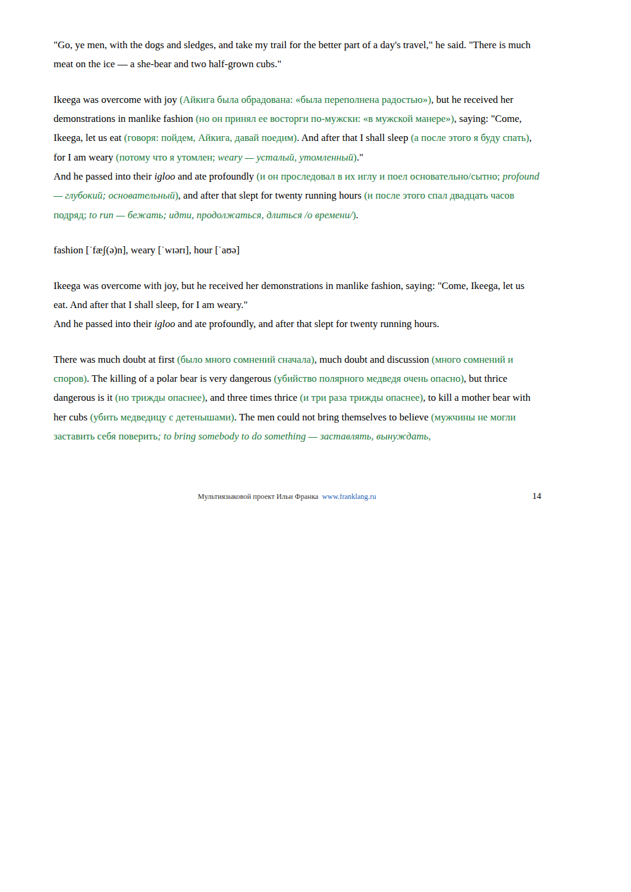"Go, ye men, with the dogs and sledges, and take my trail for the better part of a day's travel," he said. "There is much meat on the ice — a she-bear and two half-grown cubs."
Ikeega was overcome with joy (Айкига была обрадована: «была переполнена радостью»), but he received her demonstrations in manlike fashion (но он принял ее восторги по-мужски: «в мужской манере»), saying: "Come, Ikeega, let us eat (говоря: пойдем, Айкига, давай поедим). And after that I shall sleep (а после этого я буду спать), for I am weary (потому что я утомлен; weary — усталый, утомленный)."
And he passed into their igloo and ate profoundly (и он проследовал в их иглу и поел основательно/сытно; profound — глубокий; основательный), and after that slept for twenty running hours (и после этого спал двадцать часов подряд; to run — бежать; идти, продолжаться, длиться /о времени/).
fashion [ˈfæʃ(ə)n], weary [ˈwɪərɪ], hour [ˈaʊə]
Ikeega was overcome with joy, but he received her demonstrations in manlike fashion, saying: "Come, Ikeega, let us eat. And after that I shall sleep, for I am weary."
And he passed into their igloo and ate profoundly, and after that slept for twenty running hours.
There was much doubt at first (было много сомнений сначала), much doubt and discussion (много сомнений и споров). The killing of a polar bear is very dangerous (убийство полярного медведя очень опасно), but thrice dangerous is it (но трижды опаснее), and three times thrice (и три раза трижды опаснее), to kill a mother bear with her cubs (убить медведицу с детенышами). The men could not bring themselves to believe (мужчины не могли заставить себя поверить; to bring somebody to do something — заставлять, вынуждать,
Мультиязыковой проект Ильи Франка www.franklang.ru
14